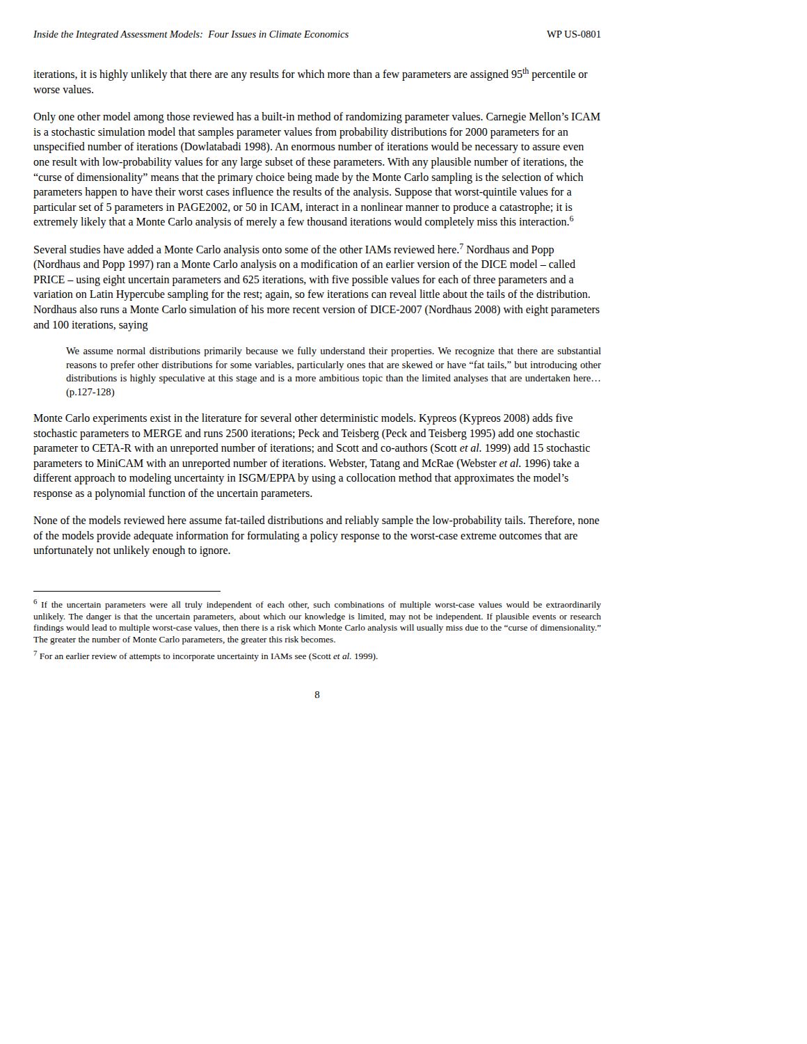Inside the Integrated Assessment Models: Four Issues in Climate Economics WP US-0801
iterations, it is highly unlikely that there are any results for which more than a few parameters are assigned 95th percentile or worse values.
Only one other model among those reviewed has a built-in method of randomizing parameter values. Carnegie Mellon’s ICAM is a stochastic simulation model that samples parameter values from probability distributions for 2000 parameters for an unspecified number of iterations (Dowlatabadi 1998). An enormous number of iterations would be necessary to assure even one result with low-probability values for any large subset of these parameters. With any plausible number of iterations, the “curse of dimensionality” means that the primary choice being made by the Monte Carlo sampling is the selection of which parameters happen to have their worst cases influence the results of the analysis. Suppose that worst-quintile values for a particular set of 5 parameters in PAGE2002, or 50 in ICAM, interact in a nonlinear manner to produce a catastrophe; it is extremely likely that a Monte Carlo analysis of merely a few thousand iterations would completely miss this interaction.6
Several studies have added a Monte Carlo analysis onto some of the other IAMs reviewed here.7 Nordhaus and Popp (Nordhaus and Popp 1997) ran a Monte Carlo analysis on a modification of an earlier version of the DICE model – called PRICE – using eight uncertain parameters and 625 iterations, with five possible values for each of three parameters and a variation on Latin Hypercube sampling for the rest; again, so few iterations can reveal little about the tails of the distribution. Nordhaus also runs a Monte Carlo simulation of his more recent version of DICE-2007 (Nordhaus 2008) with eight parameters and 100 iterations, saying
We assume normal distributions primarily because we fully understand their properties. We recognize that there are substantial reasons to prefer other distributions for some variables, particularly ones that are skewed or have “fat tails,” but introducing other distributions is highly speculative at this stage and is a more ambitious topic than the limited analyses that are undertaken here… (p.127-128)
Monte Carlo experiments exist in the literature for several other deterministic models. Kypreos (Kypreos 2008) adds five stochastic parameters to MERGE and runs 2500 iterations; Peck and Teisberg (Peck and Teisberg 1995) add one stochastic parameter to CETA-R with an unreported number of iterations; and Scott and co-authors (Scott et al. 1999) add 15 stochastic parameters to MiniCAM with an unreported number of iterations. Webster, Tatang and McRae (Webster et al. 1996) take a different approach to modeling uncertainty in ISGM/EPPA by using a collocation method that approximates the model’s response as a polynomial function of the uncertain parameters.
None of the models reviewed here assume fat-tailed distributions and reliably sample the low-probability tails. Therefore, none of the models provide adequate information for formulating a policy response to the worst-case extreme outcomes that are unfortunately not unlikely enough to ignore.
6 If the uncertain parameters were all truly independent of each other, such combinations of multiple worst-case values would be extraordinarily unlikely. The danger is that the uncertain parameters, about which our knowledge is limited, may not be independent. If plausible events or research findings would lead to multiple worst-case values, then there is a risk which Monte Carlo analysis will usually miss due to the “curse of dimensionality.” The greater the number of Monte Carlo parameters, the greater this risk becomes.
7 For an earlier review of attempts to incorporate uncertainty in IAMs see (Scott et al. 1999).
8